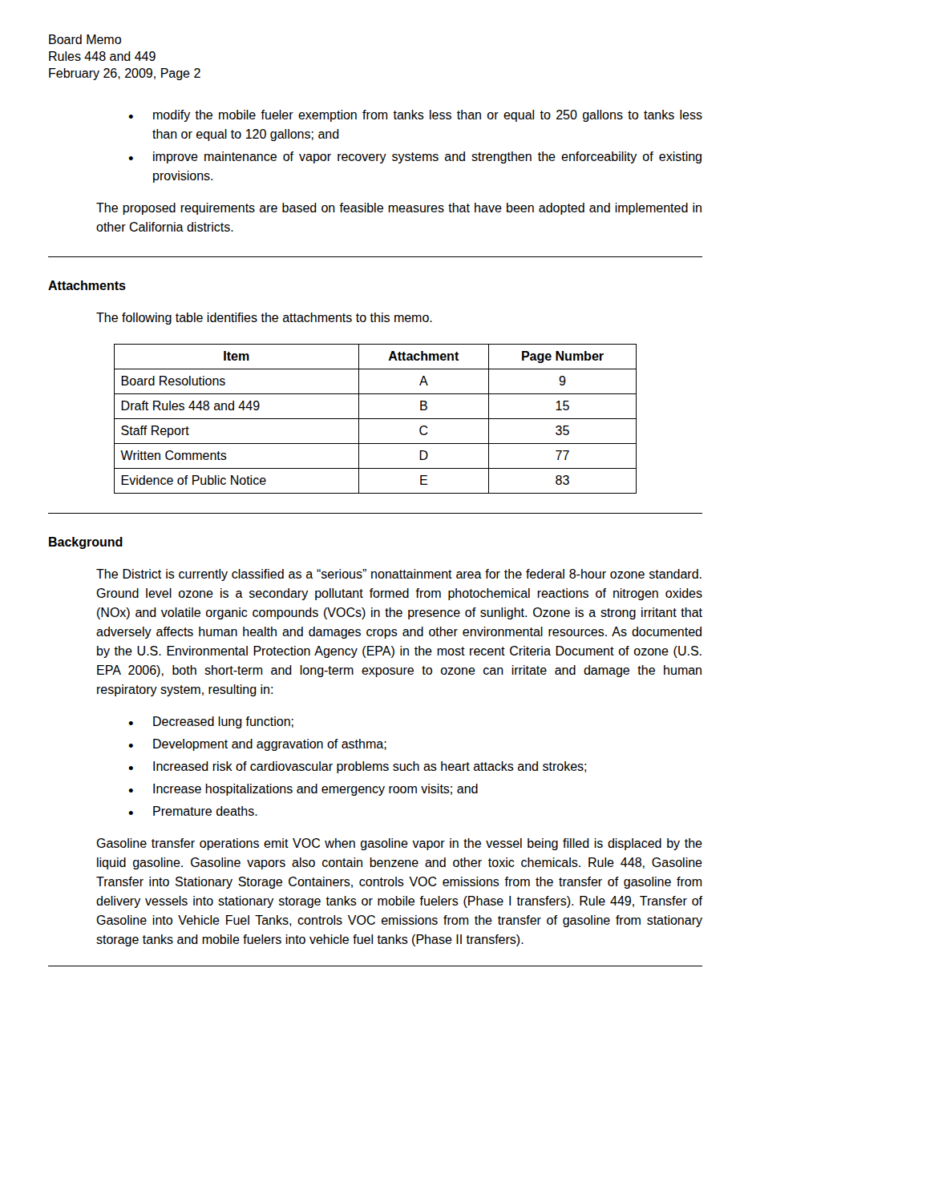Board Memo
Rules 448 and 449
February 26, 2009, Page 2
modify the mobile fueler exemption from tanks less than or equal to 250 gallons to tanks less than or equal to 120 gallons; and
improve maintenance of vapor recovery systems and strengthen the enforceability of existing provisions.
The proposed requirements are based on feasible measures that have been adopted and implemented in other California districts.
Attachments
The following table identifies the attachments to this memo.
| Item | Attachment | Page Number |
| --- | --- | --- |
| Board Resolutions | A | 9 |
| Draft Rules 448 and 449 | B | 15 |
| Staff Report | C | 35 |
| Written Comments | D | 77 |
| Evidence of Public Notice | E | 83 |
Background
The District is currently classified as a “serious” nonattainment area for the federal 8-hour ozone standard. Ground level ozone is a secondary pollutant formed from photochemical reactions of nitrogen oxides (NOx) and volatile organic compounds (VOCs) in the presence of sunlight. Ozone is a strong irritant that adversely affects human health and damages crops and other environmental resources. As documented by the U.S. Environmental Protection Agency (EPA) in the most recent Criteria Document of ozone (U.S. EPA 2006), both short-term and long-term exposure to ozone can irritate and damage the human respiratory system, resulting in:
Decreased lung function;
Development and aggravation of asthma;
Increased risk of cardiovascular problems such as heart attacks and strokes;
Increase hospitalizations and emergency room visits; and
Premature deaths.
Gasoline transfer operations emit VOC when gasoline vapor in the vessel being filled is displaced by the liquid gasoline. Gasoline vapors also contain benzene and other toxic chemicals. Rule 448, Gasoline Transfer into Stationary Storage Containers, controls VOC emissions from the transfer of gasoline from delivery vessels into stationary storage tanks or mobile fuelers (Phase I transfers). Rule 449, Transfer of Gasoline into Vehicle Fuel Tanks, controls VOC emissions from the transfer of gasoline from stationary storage tanks and mobile fuelers into vehicle fuel tanks (Phase II transfers).